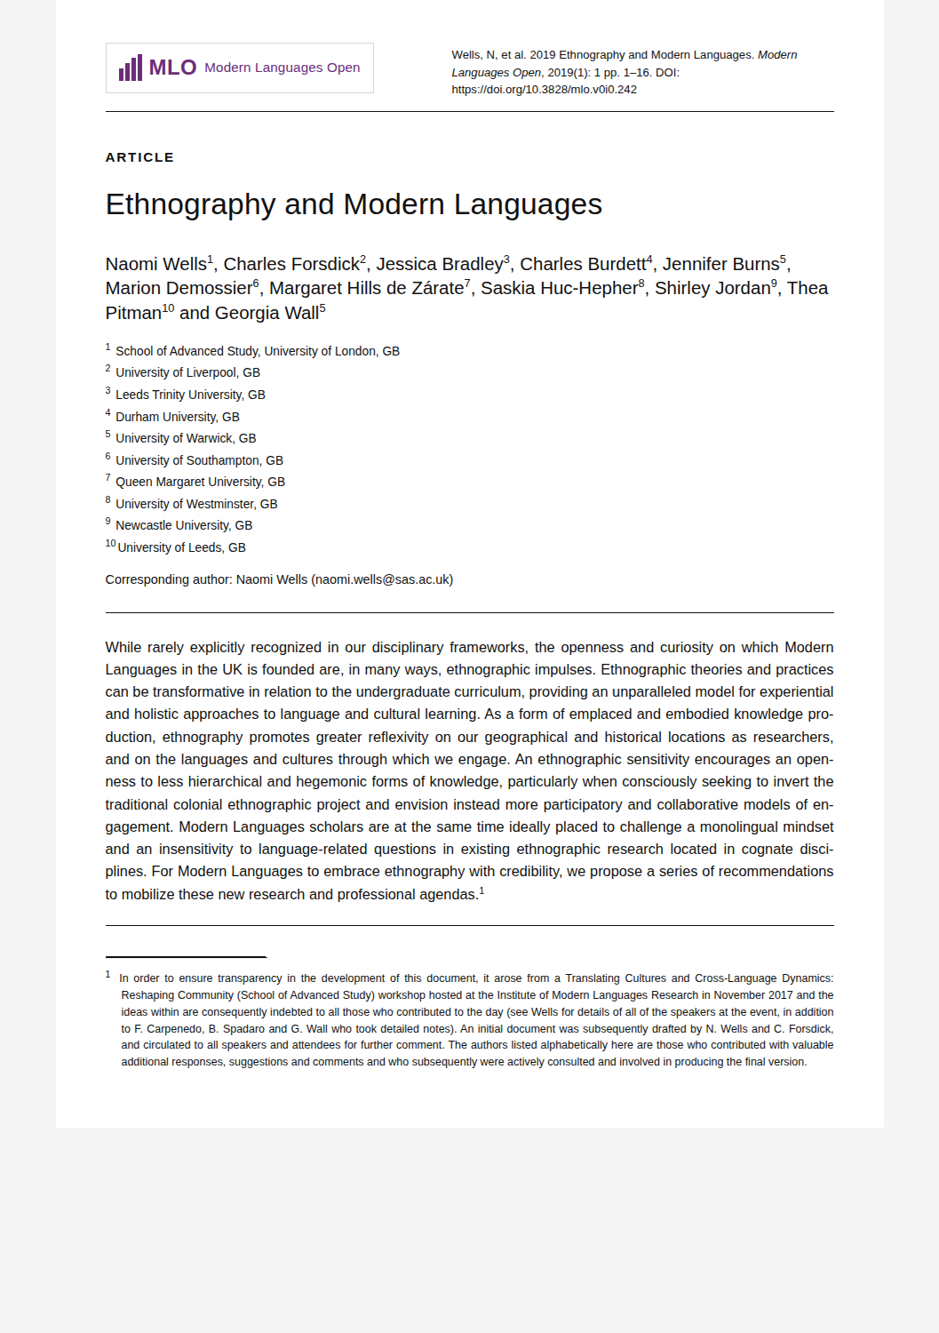MLO Modern Languages Open
Wells, N, et al. 2019 Ethnography and Modern Languages. Modern Languages Open, 2019(1): 1 pp. 1–16. DOI: https://doi.org/10.3828/mlo.v0i0.242
ARTICLE
Ethnography and Modern Languages
Naomi Wells1, Charles Forsdick2, Jessica Bradley3, Charles Burdett4, Jennifer Burns5, Marion Demossier6, Margaret Hills de Zárate7, Saskia Huc-Hepher8, Shirley Jordan9, Thea Pitman10 and Georgia Wall5
1 School of Advanced Study, University of London, GB
2 University of Liverpool, GB
3 Leeds Trinity University, GB
4 Durham University, GB
5 University of Warwick, GB
6 University of Southampton, GB
7 Queen Margaret University, GB
8 University of Westminster, GB
9 Newcastle University, GB
10University of Leeds, GB
Corresponding author: Naomi Wells (naomi.wells@sas.ac.uk)
While rarely explicitly recognized in our disciplinary frameworks, the openness and curiosity on which Modern Languages in the UK is founded are, in many ways, ethnographic impulses. Ethnographic theories and practices can be transformative in relation to the undergraduate curriculum, providing an unparalleled model for experiential and holistic approaches to language and cultural learning. As a form of emplaced and embodied knowledge production, ethnography promotes greater reflexivity on our geographical and historical locations as researchers, and on the languages and cultures through which we engage. An ethnographic sensitivity encourages an openness to less hierarchical and hegemonic forms of knowledge, particularly when consciously seeking to invert the traditional colonial ethnographic project and envision instead more participatory and collaborative models of engagement. Modern Languages scholars are at the same time ideally placed to challenge a monolingual mindset and an insensitivity to language-related questions in existing ethnographic research located in cognate disciplines. For Modern Languages to embrace ethnography with credibility, we propose a series of recommendations to mobilize these new research and professional agendas.1
1 In order to ensure transparency in the development of this document, it arose from a Translating Cultures and Cross-Language Dynamics: Reshaping Community (School of Advanced Study) workshop hosted at the Institute of Modern Languages Research in November 2017 and the ideas within are consequently indebted to all those who contributed to the day (see Wells for details of all of the speakers at the event, in addition to F. Carpenedo, B. Spadaro and G. Wall who took detailed notes). An initial document was subsequently drafted by N. Wells and C. Forsdick, and circulated to all speakers and attendees for further comment. The authors listed alphabetically here are those who contributed with valuable additional responses, suggestions and comments and who subsequently were actively consulted and involved in producing the final version.